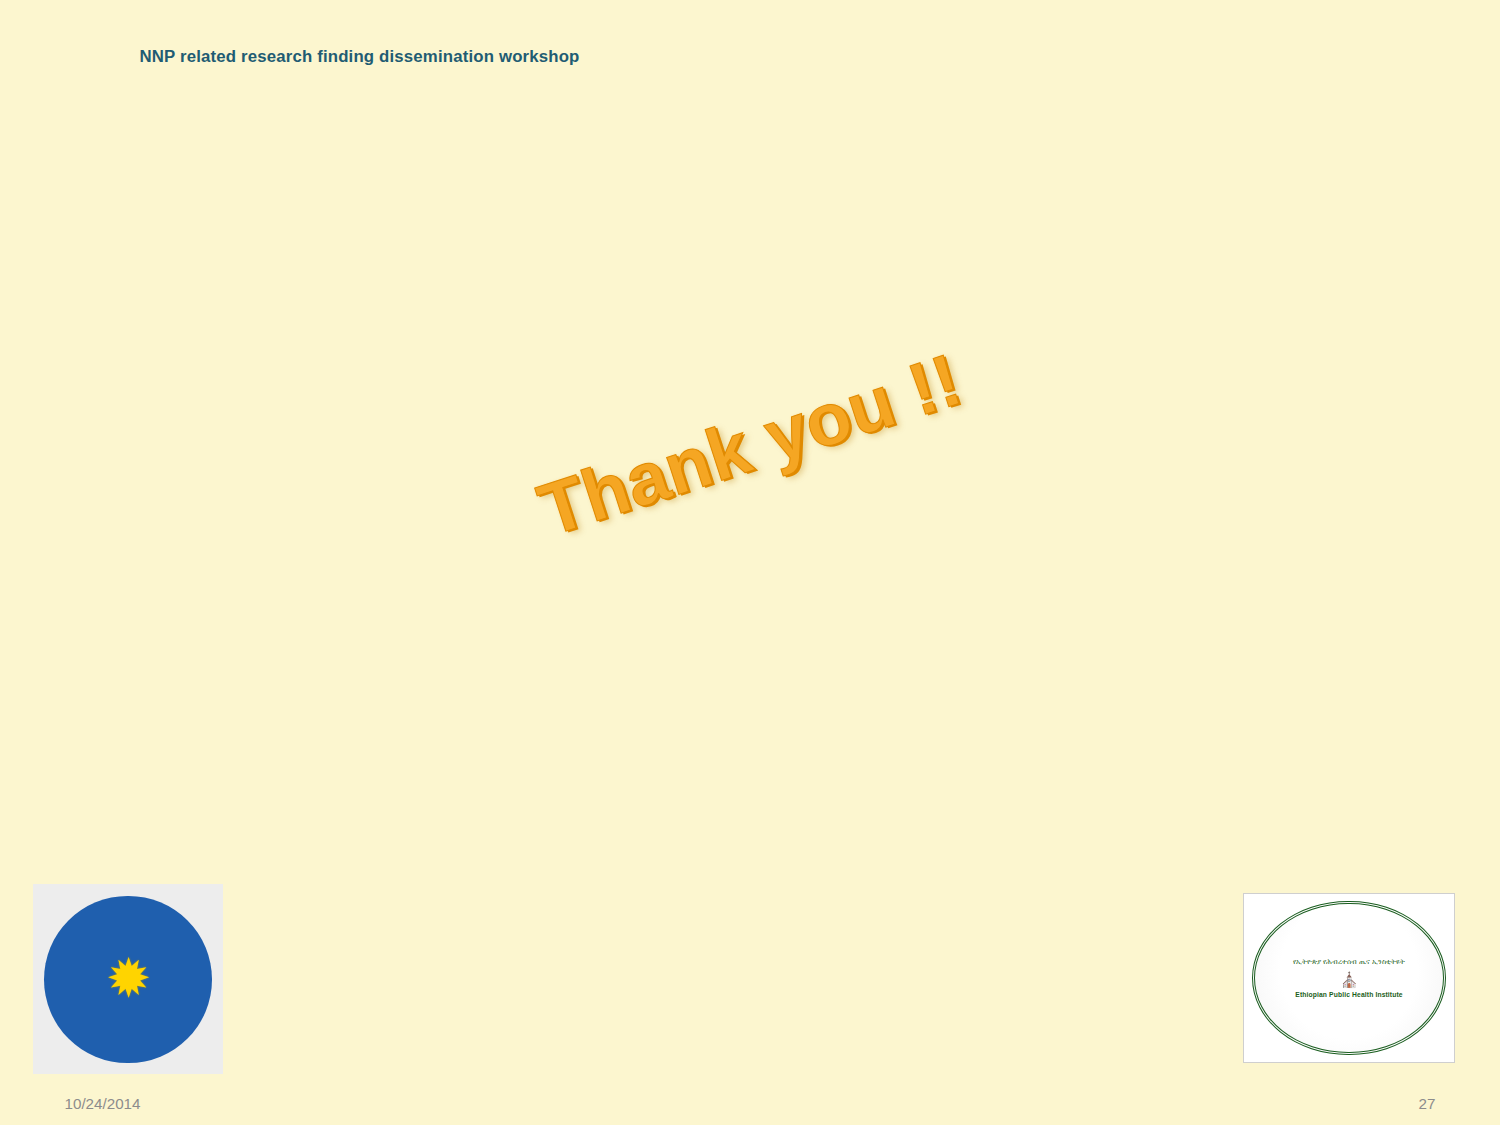NNP related research finding dissemination workshop
Thank you !!
✹
የኢትዮጵያ የሕብረተሰብ ጤና ኢንስቲትዩት
⛪
Ethiopian Public Health Institute
10/24/2014
27